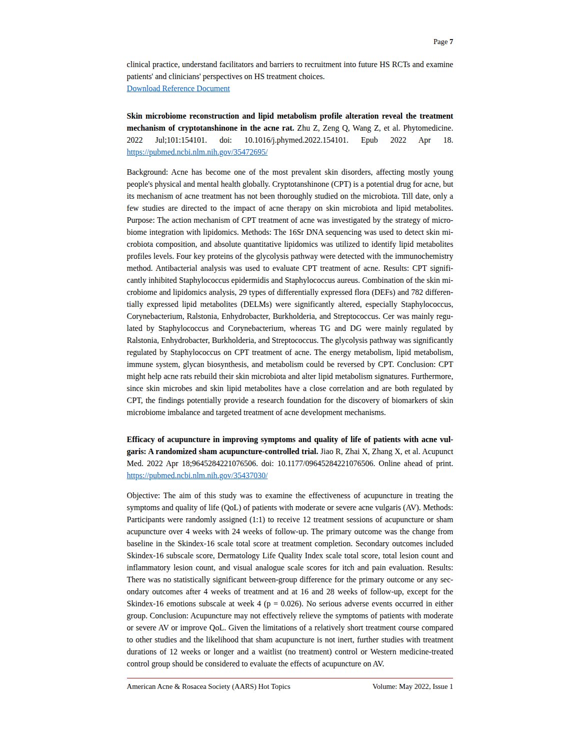Page 7
clinical practice, understand facilitators and barriers to recruitment into future HS RCTs and examine patients' and clinicians' perspectives on HS treatment choices.
Download Reference Document
Skin microbiome reconstruction and lipid metabolism profile alteration reveal the treatment mechanism of cryptotanshinone in the acne rat. Zhu Z, Zeng Q, Wang Z, et al. Phytomedicine. 2022 Jul;101:154101. doi: 10.1016/j.phymed.2022.154101. Epub 2022 Apr 18. https://pubmed.ncbi.nlm.nih.gov/35472695/
Background: Acne has become one of the most prevalent skin disorders, affecting mostly young people's physical and mental health globally. Cryptotanshinone (CPT) is a potential drug for acne, but its mechanism of acne treatment has not been thoroughly studied on the microbiota. Till date, only a few studies are directed to the impact of acne therapy on skin microbiota and lipid metabolites. Purpose: The action mechanism of CPT treatment of acne was investigated by the strategy of microbiome integration with lipidomics. Methods: The 16Sr DNA sequencing was used to detect skin microbiota composition, and absolute quantitative lipidomics was utilized to identify lipid metabolites profiles levels. Four key proteins of the glycolysis pathway were detected with the immunochemistry method. Antibacterial analysis was used to evaluate CPT treatment of acne. Results: CPT significantly inhibited Staphylococcus epidermidis and Staphylococcus aureus. Combination of the skin microbiome and lipidomics analysis, 29 types of differentially expressed flora (DEFs) and 782 differentially expressed lipid metabolites (DELMs) were significantly altered, especially Staphylococcus, Corynebacterium, Ralstonia, Enhydrobacter, Burkholderia, and Streptococcus. Cer was mainly regulated by Staphylococcus and Corynebacterium, whereas TG and DG were mainly regulated by Ralstonia, Enhydrobacter, Burkholderia, and Streptococcus. The glycolysis pathway was significantly regulated by Staphylococcus on CPT treatment of acne. The energy metabolism, lipid metabolism, immune system, glycan biosynthesis, and metabolism could be reversed by CPT. Conclusion: CPT might help acne rats rebuild their skin microbiota and alter lipid metabolism signatures. Furthermore, since skin microbes and skin lipid metabolites have a close correlation and are both regulated by CPT, the findings potentially provide a research foundation for the discovery of biomarkers of skin microbiome imbalance and targeted treatment of acne development mechanisms.
Efficacy of acupuncture in improving symptoms and quality of life of patients with acne vulgaris: A randomized sham acupuncture-controlled trial. Jiao R, Zhai X, Zhang X, et al. Acupunct Med. 2022 Apr 18;9645284221076506. doi: 10.1177/09645284221076506. Online ahead of print. https://pubmed.ncbi.nlm.nih.gov/35437030/
Objective: The aim of this study was to examine the effectiveness of acupuncture in treating the symptoms and quality of life (QoL) of patients with moderate or severe acne vulgaris (AV). Methods: Participants were randomly assigned (1:1) to receive 12 treatment sessions of acupuncture or sham acupuncture over 4 weeks with 24 weeks of follow-up. The primary outcome was the change from baseline in the Skindex-16 scale total score at treatment completion. Secondary outcomes included Skindex-16 subscale score, Dermatology Life Quality Index scale total score, total lesion count and inflammatory lesion count, and visual analogue scale scores for itch and pain evaluation. Results: There was no statistically significant between-group difference for the primary outcome or any secondary outcomes after 4 weeks of treatment and at 16 and 28 weeks of follow-up, except for the Skindex-16 emotions subscale at week 4 (p = 0.026). No serious adverse events occurred in either group. Conclusion: Acupuncture may not effectively relieve the symptoms of patients with moderate or severe AV or improve QoL. Given the limitations of a relatively short treatment course compared to other studies and the likelihood that sham acupuncture is not inert, further studies with treatment durations of 12 weeks or longer and a waitlist (no treatment) control or Western medicine-treated control group should be considered to evaluate the effects of acupuncture on AV.
American Acne & Rosacea Society (AARS) Hot Topics
Volume: May 2022, Issue 1